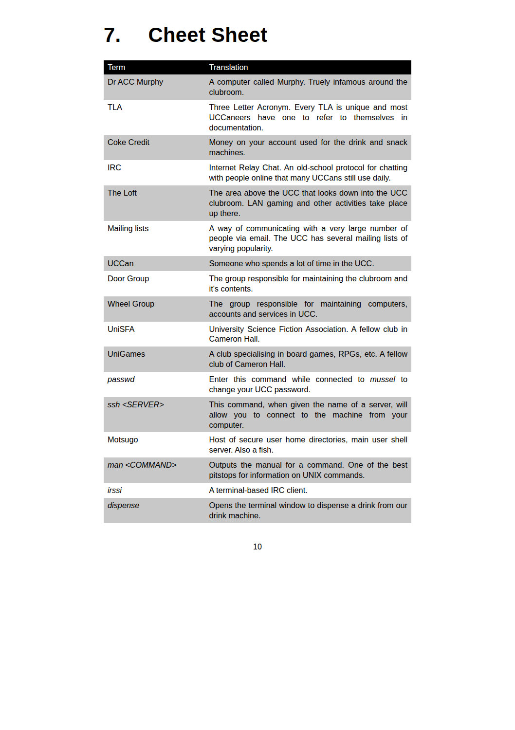7. Cheet Sheet
| Term | Translation |
| --- | --- |
| Dr ACC Murphy | A computer called Murphy. Truely infamous around the clubroom. |
| TLA | Three Letter Acronym. Every TLA is unique and most UCCaneers have one to refer to themselves in documentation. |
| Coke Credit | Money on your account used for the drink and snack machines. |
| IRC | Internet Relay Chat. An old-school protocol for chatting with people online that many UCCans still use daily. |
| The Loft | The area above the UCC that looks down into the UCC clubroom. LAN gaming and other activities take place up there. |
| Mailing lists | A way of communicating with a very large number of people via email. The UCC has several mailing lists of varying popularity. |
| UCCan | Someone who spends a lot of time in the UCC. |
| Door Group | The group responsible for maintaining the clubroom and it's contents. |
| Wheel Group | The group responsible for maintaining computers, accounts and services in UCC. |
| UniSFA | University Science Fiction Association. A fellow club in Cameron Hall. |
| UniGames | A club specialising in board games, RPGs, etc. A fellow club of Cameron Hall. |
| passwd | Enter this command while connected to mussel to change your UCC password. |
| ssh <SERVER> | This command, when given the name of a server, will allow you to connect to the machine from your computer. |
| Motsugo | Host of secure user home directories, main user shell server. Also a fish. |
| man <COMMAND> | Outputs the manual for a command. One of the best pitstops for information on UNIX commands. |
| irssi | A terminal-based IRC client. |
| dispense | Opens the terminal window to dispense a drink from our drink machine. |
10